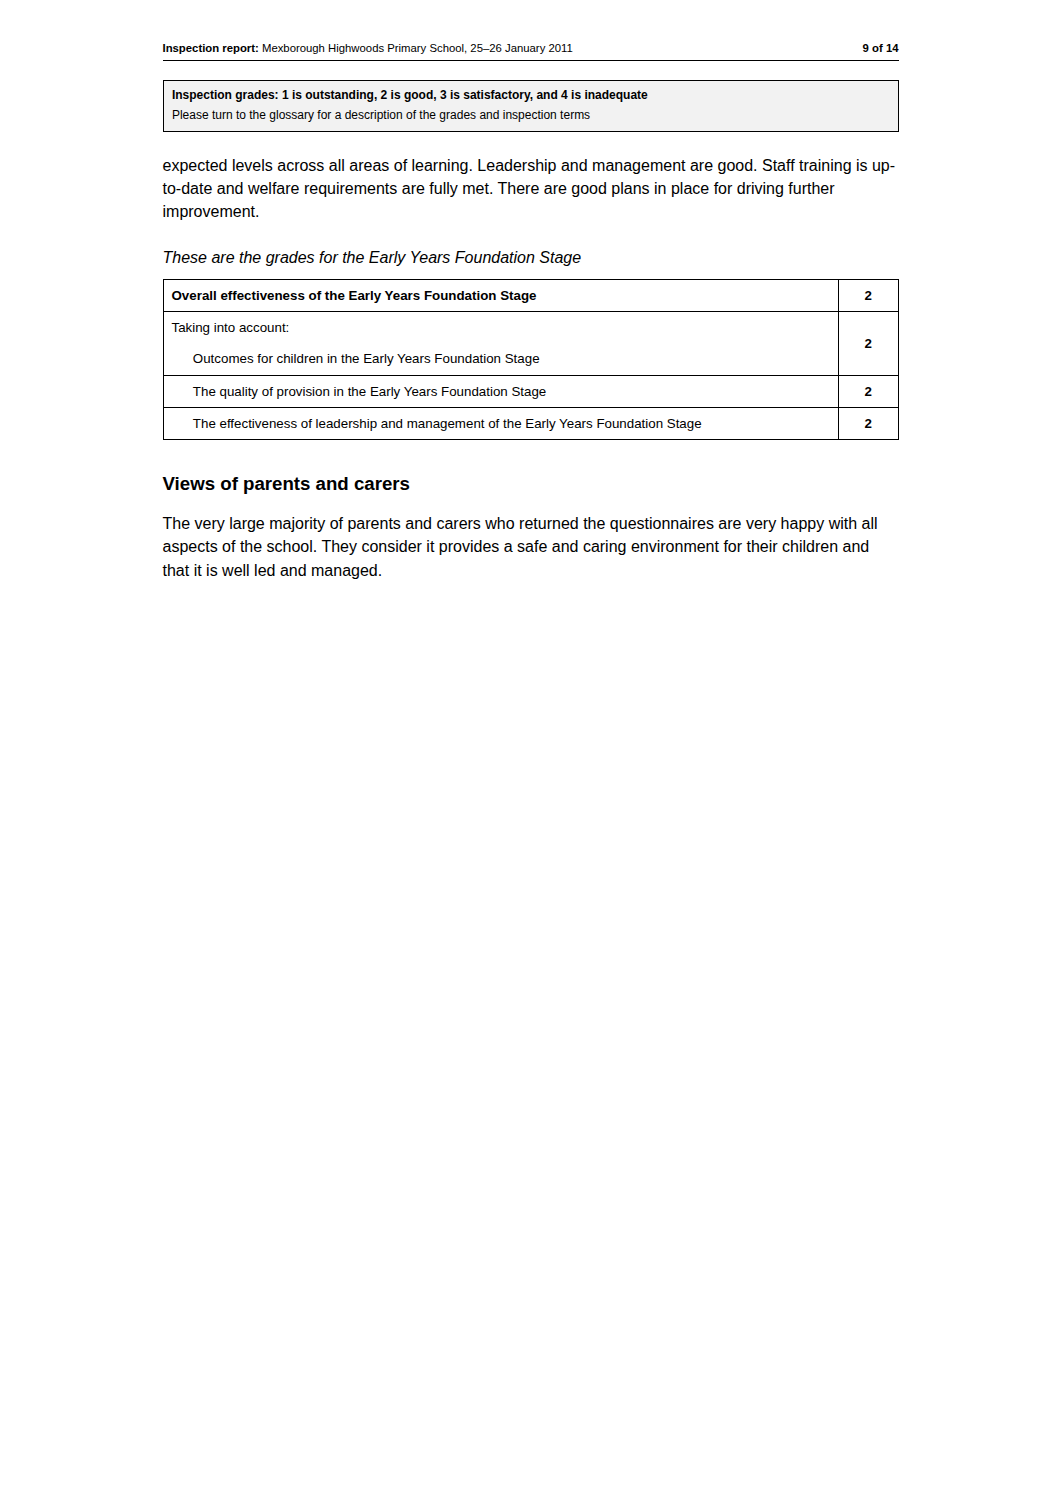Inspection report: Mexborough Highwoods Primary School, 25–26 January 2011
9 of 14
Inspection grades: 1 is outstanding, 2 is good, 3 is satisfactory, and 4 is inadequate
Please turn to the glossary for a description of the grades and inspection terms
expected levels across all areas of learning. Leadership and management are good. Staff training is up-to-date and welfare requirements are fully met. There are good plans in place for driving further improvement.
These are the grades for the Early Years Foundation Stage
Grades for the Early Years Foundation Stage
| Overall effectiveness of the Early Years Foundation Stage | 2 |
| Taking into account: | 2 |
| Outcomes for children in the Early Years Foundation Stage |
| The quality of provision in the Early Years Foundation Stage | 2 |
| The effectiveness of leadership and management of the Early Years Foundation Stage | 2 |
Views of parents and carers
The very large majority of parents and carers who returned the questionnaires are very happy with all aspects of the school. They consider it provides a safe and caring environment for their children and that it is well led and managed.